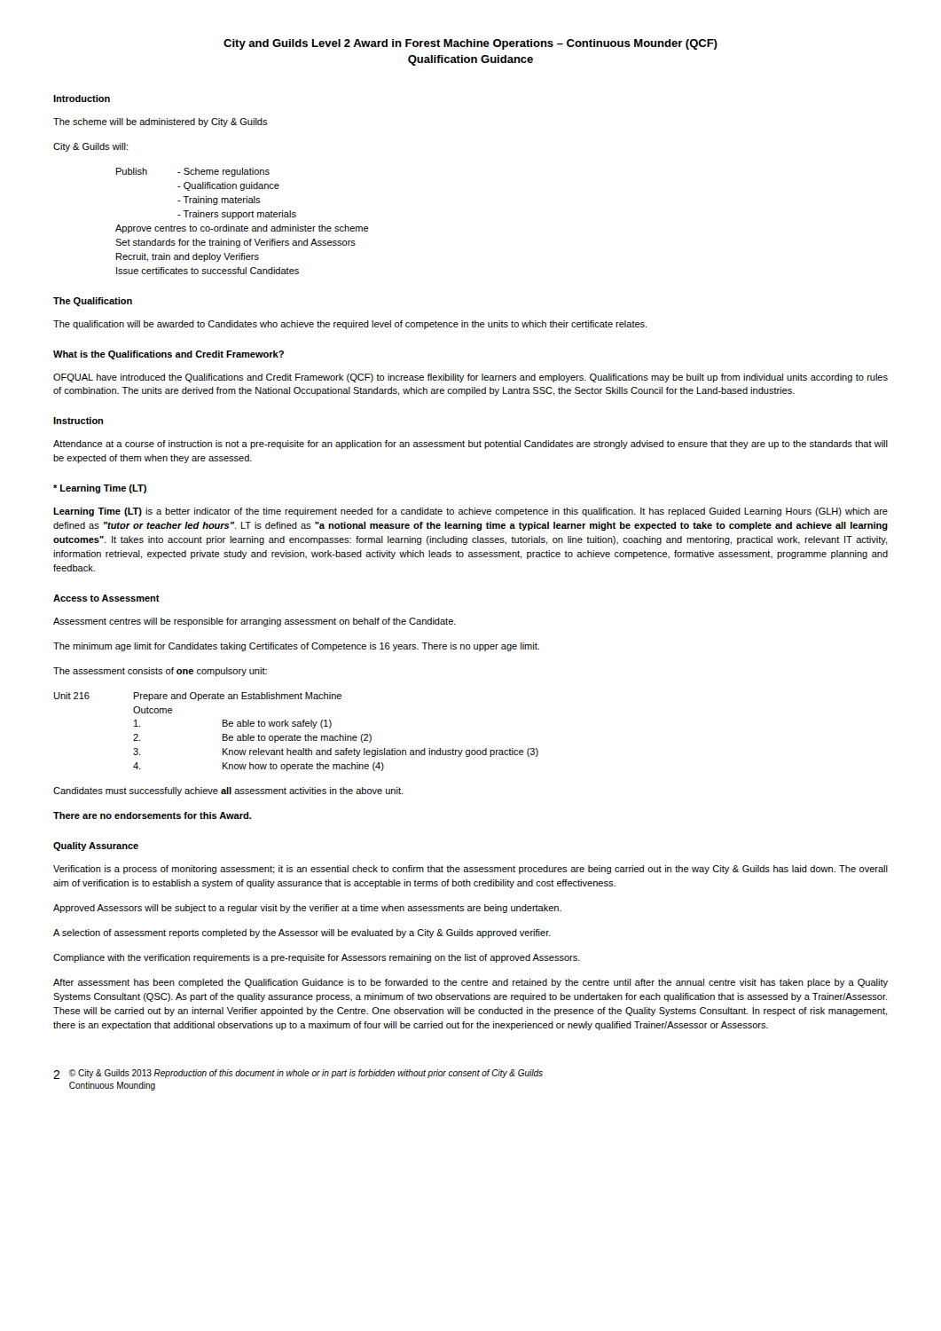City and Guilds Level 2 Award in Forest Machine Operations – Continuous Mounder (QCF)
Qualification Guidance
Introduction
The scheme will be administered by City & Guilds
City & Guilds will:
Publish
- Scheme regulations
- Qualification guidance
- Training materials
- Trainers support materials
Approve centres to co-ordinate and administer the scheme
Set standards for the training of Verifiers and Assessors
Recruit, train and deploy Verifiers
Issue certificates to successful Candidates
The Qualification
The qualification will be awarded to Candidates who achieve the required level of competence in the units to which their certificate relates.
What is the Qualifications and Credit Framework?
OFQUAL have introduced the Qualifications and Credit Framework (QCF) to increase flexibility for learners and employers. Qualifications may be built up from individual units according to rules of combination. The units are derived from the National Occupational Standards, which are compiled by Lantra SSC, the Sector Skills Council for the Land-based industries.
Instruction
Attendance at a course of instruction is not a pre-requisite for an application for an assessment but potential Candidates are strongly advised to ensure that they are up to the standards that will be expected of them when they are assessed.
* Learning Time (LT)
Learning Time (LT) is a better indicator of the time requirement needed for a candidate to achieve competence in this qualification. It has replaced Guided Learning Hours (GLH) which are defined as "tutor or teacher led hours". LT is defined as "a notional measure of the learning time a typical learner might be expected to take to complete and achieve all learning outcomes". It takes into account prior learning and encompasses: formal learning (including classes, tutorials, on line tuition), coaching and mentoring, practical work, relevant IT activity, information retrieval, expected private study and revision, work-based activity which leads to assessment, practice to achieve competence, formative assessment, programme planning and feedback.
Access to Assessment
Assessment centres will be responsible for arranging assessment on behalf of the Candidate.
The minimum age limit for Candidates taking Certificates of Competence is 16 years. There is no upper age limit.
The assessment consists of one compulsory unit:
| Unit 216 | Prepare and Operate an Establishment Machine |
| | Outcome |
| | 1. Be able to work safely (1) 2. Be able to operate the machine (2) 3. Know relevant health and safety legislation and industry good practice (3) 4. Know how to operate the machine (4) |
Candidates must successfully achieve all assessment activities in the above unit.
There are no endorsements for this Award.
Quality Assurance
Verification is a process of monitoring assessment; it is an essential check to confirm that the assessment procedures are being carried out in the way City & Guilds has laid down. The overall aim of verification is to establish a system of quality assurance that is acceptable in terms of both credibility and cost effectiveness.
Approved Assessors will be subject to a regular visit by the verifier at a time when assessments are being undertaken.
A selection of assessment reports completed by the Assessor will be evaluated by a City & Guilds approved verifier.
Compliance with the verification requirements is a pre-requisite for Assessors remaining on the list of approved Assessors.
After assessment has been completed the Qualification Guidance is to be forwarded to the centre and retained by the centre until after the annual centre visit has taken place by a Quality Systems Consultant (QSC). As part of the quality assurance process, a minimum of two observations are required to be undertaken for each qualification that is assessed by a Trainer/Assessor. These will be carried out by an internal Verifier appointed by the Centre. One observation will be conducted in the presence of the Quality Systems Consultant. In respect of risk management, there is an expectation that additional observations up to a maximum of four will be carried out for the inexperienced or newly qualified Trainer/Assessor or Assessors.
2
© City & Guilds 2013 Reproduction of this document in whole or in part is forbidden without prior consent of City & Guilds
Continuous Mounding